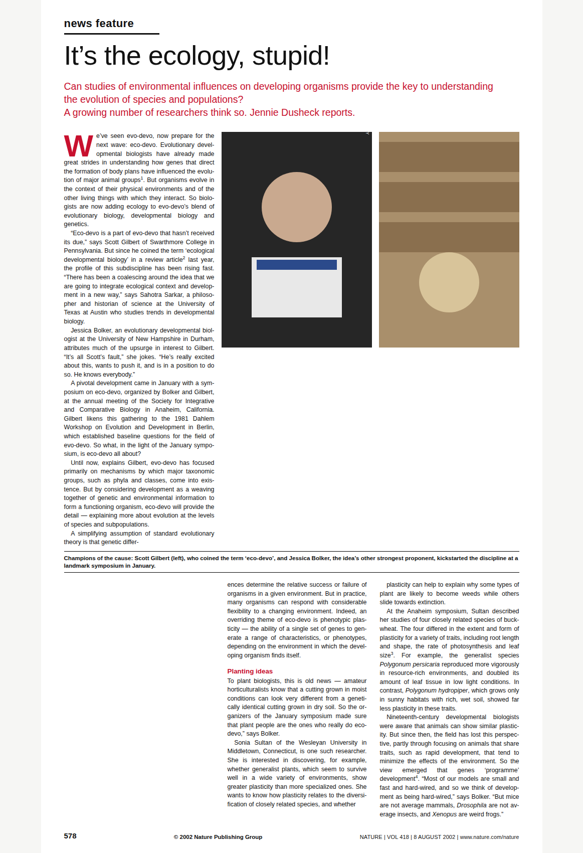news feature
It’s the ecology, stupid!
Can studies of environmental influences on developing organisms provide the key to understanding the evolution of species and populations?
A growing number of researchers think so. Jennie Dusheck reports.
We’ve seen evo-devo, now prepare for the next wave: eco-devo. Evolutionary developmental biologists have already made great strides in understanding how genes that direct the formation of body plans have influenced the evolution of major animal groups1. But organisms evolve in the context of their physical environments and of the other living things with which they interact. So biologists are now adding ecology to evo-devo’s blend of evolutionary biology, developmental biology and genetics.
“Eco-devo is a part of evo-devo that hasn’t received its due,” says Scott Gilbert of Swarthmore College in Pennsylvania. But since he coined the term ‘ecological developmental biology’ in a review article2 last year, the profile of this subdiscipline has been rising fast. “There has been a coalescing around the idea that we are going to integrate ecological context and development in a new way,” says Sahotra Sarkar, a philosopher and historian of science at the University of Texas at Austin who studies trends in developmental biology.
Jessica Bolker, an evolutionary developmental biologist at the University of New Hampshire in Durham, attributes much of the upsurge in interest to Gilbert. “It’s all Scott’s fault,” she jokes. “He’s really excited about this, wants to push it, and is in a position to do so. He knows everybody.”
A pivotal development came in January with a symposium on eco-devo, organized by Bolker and Gilbert, at the annual meeting of the Society for Integrative and Comparative Biology in Anaheim, California. Gilbert likens this gathering to the 1981 Dahlem Workshop on Evolution and Development in Berlin, which established baseline questions for the field of evo-devo. So what, in the light of the January symposium, is eco-devo all about?
Until now, explains Gilbert, evo-devo has focused primarily on mechanisms by which major taxonomic groups, such as phyla and classes, come into existence. But by considering development as a weaving together of genetic and environmental information to form a functioning organism, eco-devo will provide the detail — explaining more about evolution at the levels of species and subpopulations.
A simplifying assumption of standard evolutionary theory is that genetic differ-
P. BIXBY
Champions of the cause: Scott Gilbert (left), who coined the term ‘eco-devo’, and Jessica Bolker, the idea’s other strongest proponent, kickstarted the discipline at a landmark symposium in January.
ences determine the relative success or failure of organisms in a given environment. But in practice, many organisms can respond with considerable flexibility to a changing environment. Indeed, an overriding theme of eco-devo is phenotypic plasticity — the ability of a single set of genes to generate a range of characteristics, or phenotypes, depending on the environment in which the developing organism finds itself.
Planting ideas
To plant biologists, this is old news — amateur horticulturalists know that a cutting grown in moist conditions can look very different from a genetically identical cutting grown in dry soil. So the organizers of the January symposium made sure that plant people are the ones who really do eco-devo,” says Bolker.
Sonia Sultan of the Wesleyan University in Middletown, Connecticut, is one such researcher. She is interested in discovering, for example, whether generalist plants, which seem to survive well in a wide variety of environments, show greater plasticity than more specialized ones. She wants to know how plasticity relates to the diversification of closely related species, and whether
plasticity can help to explain why some types of plant are likely to become weeds while others slide towards extinction.
At the Anaheim symposium, Sultan described her studies of four closely related species of buckwheat. The four differed in the extent and form of plasticity for a variety of traits, including root length and shape, the rate of photosynthesis and leaf size3. For example, the generalist species Polygonum persicaria reproduced more vigorously in resource-rich environments, and doubled its amount of leaf tissue in low light conditions. In contrast, Polygonum hydropiper, which grows only in sunny habitats with rich, wet soil, showed far less plasticity in these traits.
Nineteenth-century developmental biologists were aware that animals can show similar plasticity. But since then, the field has lost this perspective, partly through focusing on animals that share traits, such as rapid development, that tend to minimize the effects of the environment. So the view emerged that genes ‘programme’ development4. “Most of our models are small and fast and hard-wired, and so we think of development as being hard-wired,” says Bolker. “But mice are not average mammals, Drosophila are not average insects, and Xenopus are weird frogs.”
578
© 2002 Nature Publishing Group
NATURE | VOL 418 | 8 AUGUST 2002 | www.nature.com/nature